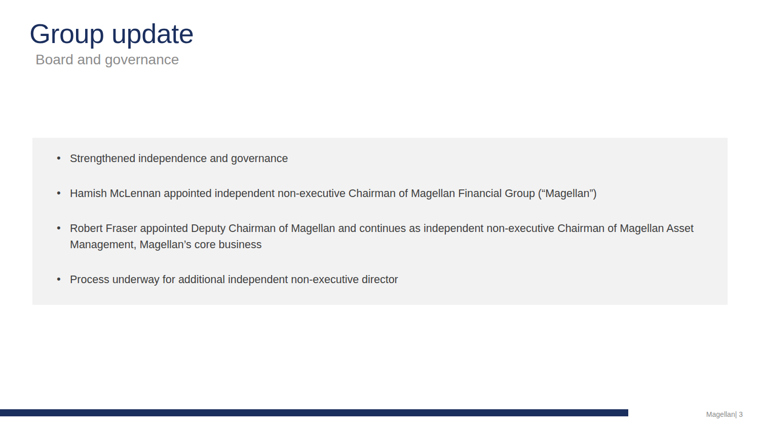Group update
Board and governance
Strengthened independence and governance
Hamish McLennan appointed independent non-executive Chairman of Magellan Financial Group (“Magellan”)
Robert Fraser appointed Deputy Chairman of Magellan and continues as independent non-executive Chairman of Magellan Asset Management, Magellan’s core business
Process underway for additional independent non-executive director
Magellan| 3